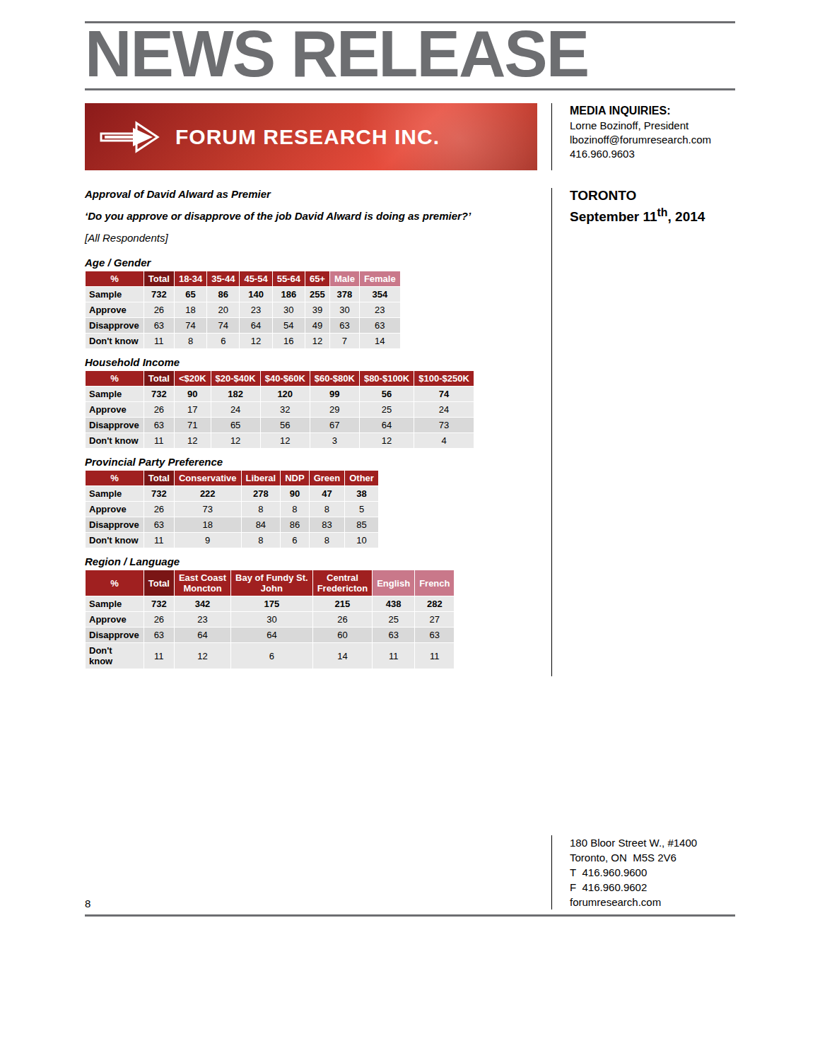NEWS RELEASE
FORUM RESEARCH INC.
MEDIA INQUIRIES:
Lorne Bozinoff, President
lbozinoff@forumresearch.com
416.960.9603
Approval of David Alward as Premier
‘Do you approve or disapprove of the job David Alward is doing as premier?’
[All Respondents]
Age / Gender
| % | Total | 18-34 | 35-44 | 45-54 | 55-64 | 65+ | Male | Female |
| --- | --- | --- | --- | --- | --- | --- | --- | --- |
| Sample | 732 | 65 | 86 | 140 | 186 | 255 | 378 | 354 |
| Approve | 26 | 18 | 20 | 23 | 30 | 39 | 30 | 23 |
| Disapprove | 63 | 74 | 74 | 64 | 54 | 49 | 63 | 63 |
| Don't know | 11 | 8 | 6 | 12 | 16 | 12 | 7 | 14 |
Household Income
| % | Total | <$20K | $20-$40K | $40-$60K | $60-$80K | $80-$100K | $100-$250K |
| --- | --- | --- | --- | --- | --- | --- | --- |
| Sample | 732 | 90 | 182 | 120 | 99 | 56 | 74 |
| Approve | 26 | 17 | 24 | 32 | 29 | 25 | 24 |
| Disapprove | 63 | 71 | 65 | 56 | 67 | 64 | 73 |
| Don't know | 11 | 12 | 12 | 12 | 3 | 12 | 4 |
Provincial Party Preference
| % | Total | Conservative | Liberal | NDP | Green | Other |
| --- | --- | --- | --- | --- | --- | --- |
| Sample | 732 | 222 | 278 | 90 | 47 | 38 |
| Approve | 26 | 73 | 8 | 8 | 8 | 5 |
| Disapprove | 63 | 18 | 84 | 86 | 83 | 85 |
| Don't know | 11 | 9 | 8 | 6 | 8 | 10 |
Region / Language
| % | Total | East Coast Moncton | Bay of Fundy St. John | Central Fredericton | English | French |
| --- | --- | --- | --- | --- | --- | --- |
| Sample | 732 | 342 | 175 | 215 | 438 | 282 |
| Approve | 26 | 23 | 30 | 26 | 25 | 27 |
| Disapprove | 63 | 64 | 64 | 60 | 63 | 63 |
| Don't know | 11 | 12 | 6 | 14 | 11 | 11 |
TORONTO
September 11th, 2014
8
180 Bloor Street W., #1400
Toronto, ON M5S 2V6
T 416.960.9600
F 416.960.9602
forumresearch.com